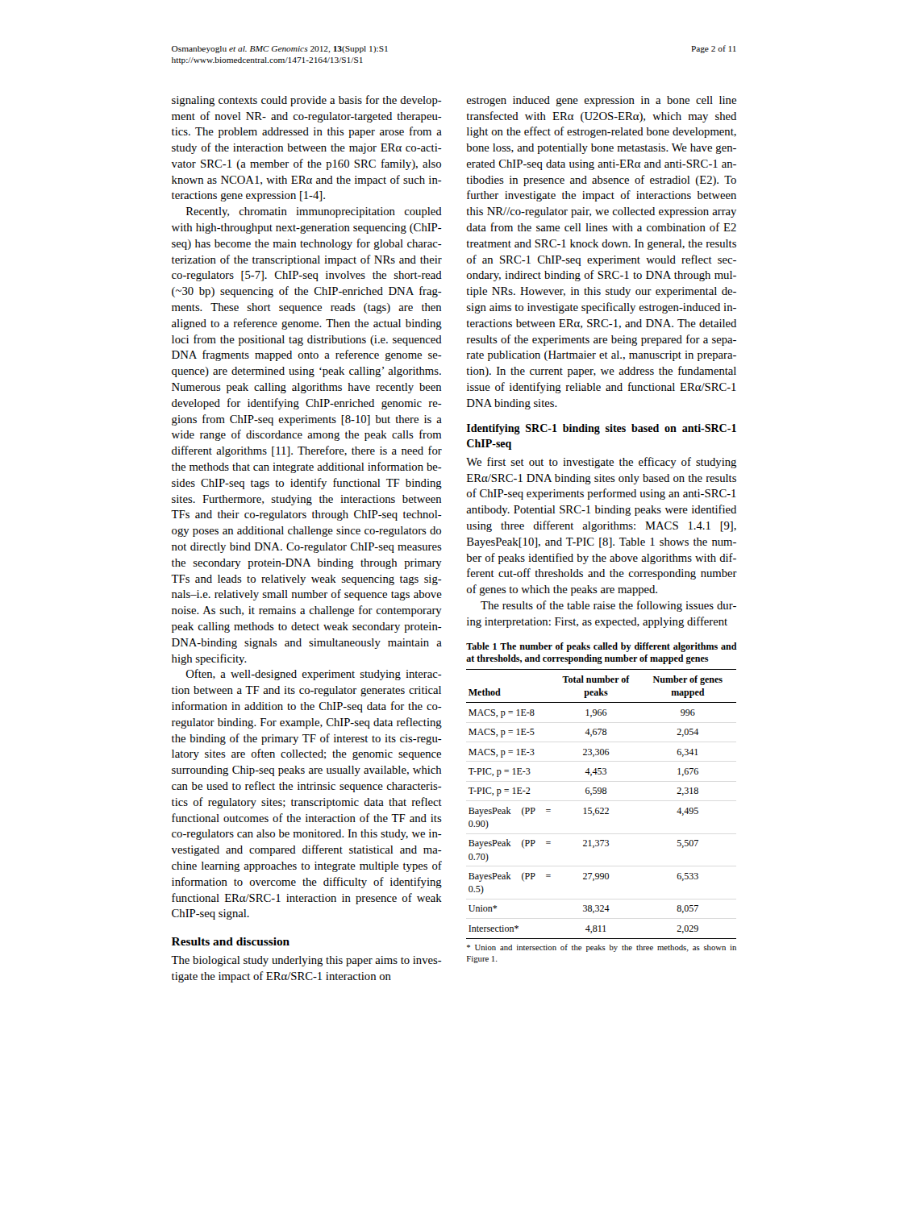Osmanbeyoglu et al. BMC Genomics 2012, 13(Suppl 1):S1
http://www.biomedcentral.com/1471-2164/13/S1/S1
Page 2 of 11
signaling contexts could provide a basis for the development of novel NR- and co-regulator-targeted therapeutics. The problem addressed in this paper arose from a study of the interaction between the major ERα co-activator SRC-1 (a member of the p160 SRC family), also known as NCOA1, with ERα and the impact of such interactions gene expression [1-4].
Recently, chromatin immunoprecipitation coupled with high-throughput next-generation sequencing (ChIP-seq) has become the main technology for global characterization of the transcriptional impact of NRs and their co-regulators [5-7]. ChIP-seq involves the short-read (~30 bp) sequencing of the ChIP-enriched DNA fragments. These short sequence reads (tags) are then aligned to a reference genome. Then the actual binding loci from the positional tag distributions (i.e. sequenced DNA fragments mapped onto a reference genome sequence) are determined using ‘peak calling’ algorithms. Numerous peak calling algorithms have recently been developed for identifying ChIP-enriched genomic regions from ChIP-seq experiments [8-10] but there is a wide range of discordance among the peak calls from different algorithms [11]. Therefore, there is a need for the methods that can integrate additional information besides ChIP-seq tags to identify functional TF binding sites. Furthermore, studying the interactions between TFs and their co-regulators through ChIP-seq technology poses an additional challenge since co-regulators do not directly bind DNA. Co-regulator ChIP-seq measures the secondary protein-DNA binding through primary TFs and leads to relatively weak sequencing tags signals–i.e. relatively small number of sequence tags above noise. As such, it remains a challenge for contemporary peak calling methods to detect weak secondary protein-DNA-binding signals and simultaneously maintain a high specificity.
Often, a well-designed experiment studying interaction between a TF and its co-regulator generates critical information in addition to the ChIP-seq data for the co-regulator binding. For example, ChIP-seq data reflecting the binding of the primary TF of interest to its cis-regulatory sites are often collected; the genomic sequence surrounding Chip-seq peaks are usually available, which can be used to reflect the intrinsic sequence characteristics of regulatory sites; transcriptomic data that reflect functional outcomes of the interaction of the TF and its co-regulators can also be monitored. In this study, we investigated and compared different statistical and machine learning approaches to integrate multiple types of information to overcome the difficulty of identifying functional ERα/SRC-1 interaction in presence of weak ChIP-seq signal.
Results and discussion
The biological study underlying this paper aims to investigate the impact of ERα/SRC-1 interaction on
estrogen induced gene expression in a bone cell line transfected with ERα (U2OS-ERα), which may shed light on the effect of estrogen-related bone development, bone loss, and potentially bone metastasis. We have generated ChIP-seq data using anti-ERα and anti-SRC-1 antibodies in presence and absence of estradiol (E2). To further investigate the impact of interactions between this NR//co-regulator pair, we collected expression array data from the same cell lines with a combination of E2 treatment and SRC-1 knock down. In general, the results of an SRC-1 ChIP-seq experiment would reflect secondary, indirect binding of SRC-1 to DNA through multiple NRs. However, in this study our experimental design aims to investigate specifically estrogen-induced interactions between ERα, SRC-1, and DNA. The detailed results of the experiments are being prepared for a separate publication (Hartmaier et al., manuscript in preparation). In the current paper, we address the fundamental issue of identifying reliable and functional ERα/SRC-1 DNA binding sites.
Identifying SRC-1 binding sites based on anti-SRC-1 ChIP-seq
We first set out to investigate the efficacy of studying ERα/SRC-1 DNA binding sites only based on the results of ChIP-seq experiments performed using an anti-SRC-1 antibody. Potential SRC-1 binding peaks were identified using three different algorithms: MACS 1.4.1 [9], BayesPeak[10], and T-PIC [8]. Table 1 shows the number of peaks identified by the above algorithms with different cut-off thresholds and the corresponding number of genes to which the peaks are mapped.
The results of the table raise the following issues during interpretation: First, as expected, applying different
Table 1 The number of peaks called by different algorithms and at thresholds, and corresponding number of mapped genes
| Method | Total number of peaks | Number of genes mapped |
| --- | --- | --- |
| MACS, p = 1E-8 | 1,966 | 996 |
| MACS, p = 1E-5 | 4,678 | 2,054 |
| MACS, p = 1E-3 | 23,306 | 6,341 |
| T-PIC, p = 1E-3 | 4,453 | 1,676 |
| T-PIC, p = 1E-2 | 6,598 | 2,318 |
| BayesPeak (PP = 0.90) | 15,622 | 4,495 |
| BayesPeak (PP = 0.70) | 21,373 | 5,507 |
| BayesPeak (PP = 0.5) | 27,990 | 6,533 |
| Union* | 38,324 | 8,057 |
| Intersection* | 4,811 | 2,029 |
* Union and intersection of the peaks by the three methods, as shown in Figure 1.